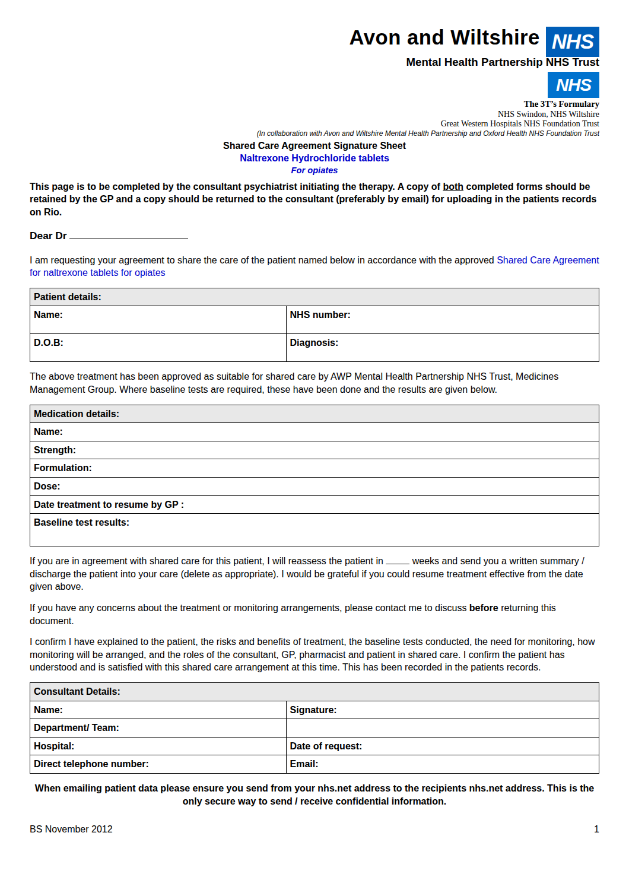Avon and Wiltshire NHS
Mental Health Partnership NHS Trust
NHS
The 3T’s Formulary
NHS Swindon, NHS Wiltshire
Great Western Hospitals NHS Foundation Trust
(In collaboration with Avon and Wiltshire Mental Health Partnership and Oxford Health NHS Foundation Trust
Shared Care Agreement Signature Sheet
Naltrexone Hydrochloride tablets
For opiates
This page is to be completed by the consultant psychiatrist initiating the therapy. A copy of both completed forms should be retained by the GP and a copy should be returned to the consultant (preferably by email) for uploading in the patients records on Rio.
Dear Dr
I am requesting your agreement to share the care of the patient named below in accordance with the approved Shared Care Agreement for naltrexone tablets for opiates
| Patient details: |
| Name: | NHS number: |
| D.O.B: | Diagnosis: |
The above treatment has been approved as suitable for shared care by AWP Mental Health Partnership NHS Trust, Medicines Management Group. Where baseline tests are required, these have been done and the results are given below.
| Medication details: |
| Name: |
| Strength: |
| Formulation: |
| Dose: |
| Date treatment to resume by GP : |
| Baseline test results: |
If you are in agreement with shared care for this patient, I will reassess the patient in weeks and send you a written summary / discharge the patient into your care (delete as appropriate). I would be grateful if you could resume treatment effective from the date given above.
If you have any concerns about the treatment or monitoring arrangements, please contact me to discuss before returning this document.
I confirm I have explained to the patient, the risks and benefits of treatment, the baseline tests conducted, the need for monitoring, how monitoring will be arranged, and the roles of the consultant, GP, pharmacist and patient in shared care. I confirm the patient has understood and is satisfied with this shared care arrangement at this time. This has been recorded in the patients records.
| Consultant Details: |
| Name: | Signature: |
| Department/ Team: | |
| Hospital: | Date of request: |
| Direct telephone number: | Email: |
When emailing patient data please ensure you send from your nhs.net address to the recipients nhs.net address. This is the only secure way to send / receive confidential information.
BS November 2012 1